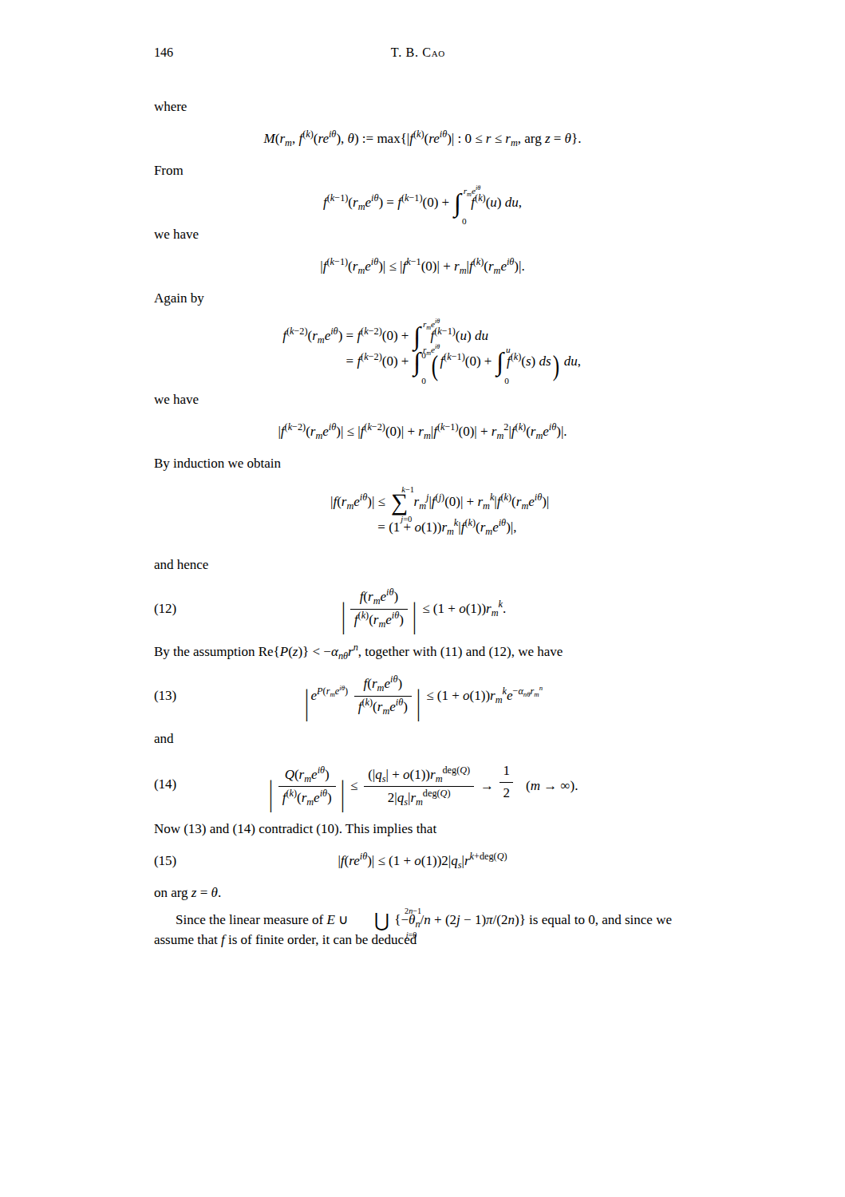146
T. B. Cao
where
M(rm, f(k)(reiθ), θ) := max{|f(k)(reiθ)| : 0 ≤ r ≤ rm, arg z = θ}.
From
f(k−1)(rmeiθ) = f(k−1)(0) + ∫rmeiθ 0 f(k)(u) du,
we have
|f(k−1)(rmeiθ)| ≤ |fk−1(0)| + rm|f(k)(rmeiθ)|.
Again by
f(k−2)(rmeiθ) = f(k−2)(0) + ∫rmeiθ 0 f(k−1)(u) du = f(k−2)(0) + ∫rmeiθ 0 (f(k−1)(0) + ∫u 0 f(k)(s) ds) du,
we have
|f(k−2)(rmeiθ)| ≤ |f(k−2)(0)| + rm|f(k−1)(0)| + rm2|f(k)(rmeiθ)|.
By induction we obtain
|f(rmeiθ)| ≤ ∑k−1 j=0 rmj|f(j)(0)| + rmk|f(k)(rmeiθ)| = (1 + o(1))rmk|f(k)(rmeiθ)|,
and hence
(12)
|f(rmeiθ) f(k)(rmeiθ)| ≤ (1 + o(1))rmk.
By the assumption Re{P(z)} < −αnθrn, together with (11) and (12), we have
(13)
|eP(rmeiθ) f(rmeiθ) f(k)(rmeiθ)| ≤ (1 + o(1))rmke−αnθrmn
and
(14)
|Q(rmeiθ) f(k)(rmeiθ)| ≤ (|qs| + o(1))rmdeg(Q) 2|qs|rmdeg(Q) → 12 (m → ∞).
Now (13) and (14) contradict (10). This implies that
(15)
|f(reiθ)| ≤ (1 + o(1))2|qs|rk+deg(Q)
on arg z = θ.
Since the linear measure of E ∪ ⋃2n−1 j=0 {−θn/n + (2j − 1)π/(2n)} is equal to 0, and since we assume that f is of finite order, it can be deduced